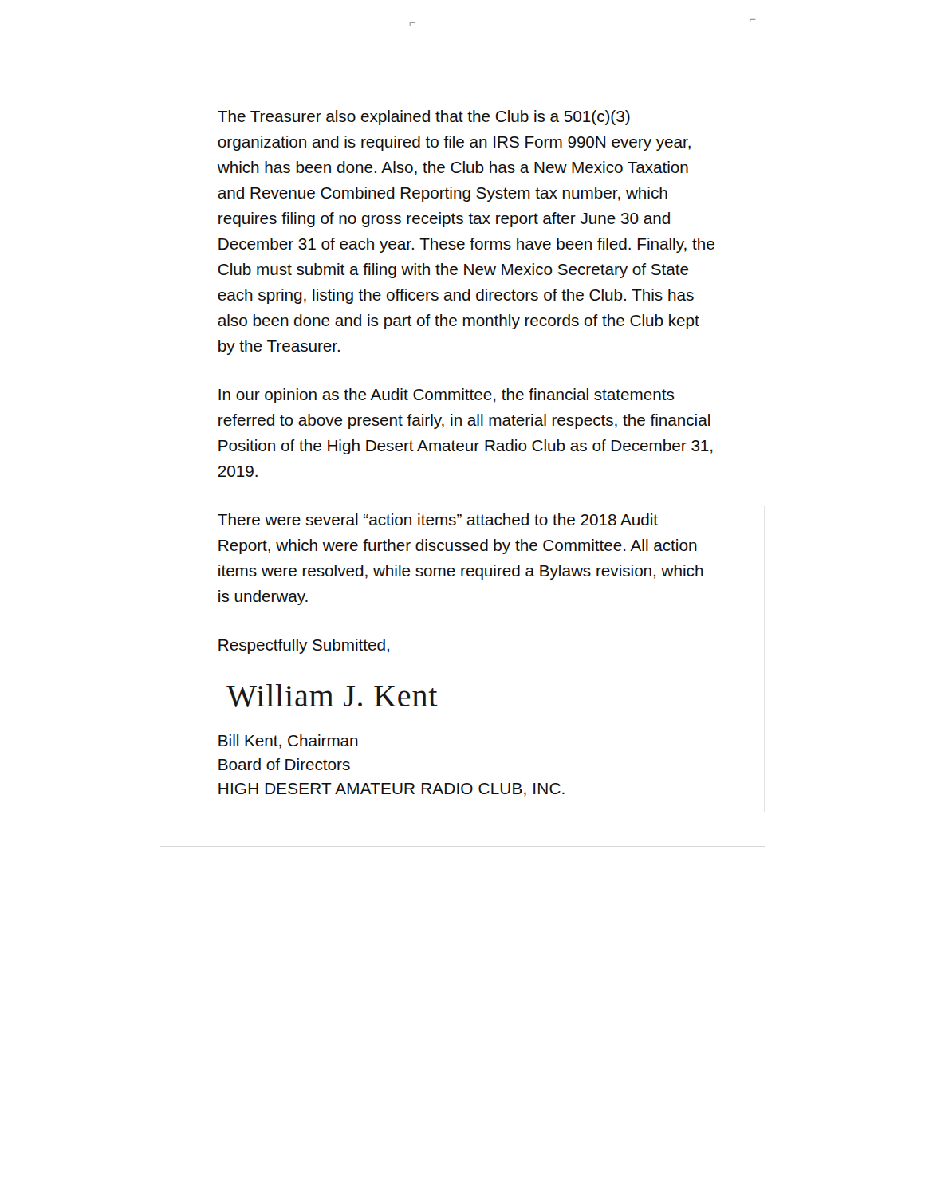⌐ ⌐
The Treasurer also explained that the Club is a 501(c)(3) organization and is required to file an IRS Form 990N every year, which has been done. Also, the Club has a New Mexico Taxation and Revenue Combined Reporting System tax number, which requires filing of no gross receipts tax report after June 30 and December 31 of each year. These forms have been filed. Finally, the Club must submit a filing with the New Mexico Secretary of State each spring, listing the officers and directors of the Club. This has also been done and is part of the monthly records of the Club kept by the Treasurer.
In our opinion as the Audit Committee, the financial statements referred to above present fairly, in all material respects, the financial Position of the High Desert Amateur Radio Club as of December 31, 2019.
There were several “action items” attached to the 2018 Audit Report, which were further discussed by the Committee. All action items were resolved, while some required a Bylaws revision, which is underway.
Respectfully Submitted,
William J. Kent
Bill Kent, Chairman
Board of Directors
HIGH DESERT AMATEUR RADIO CLUB, INC.